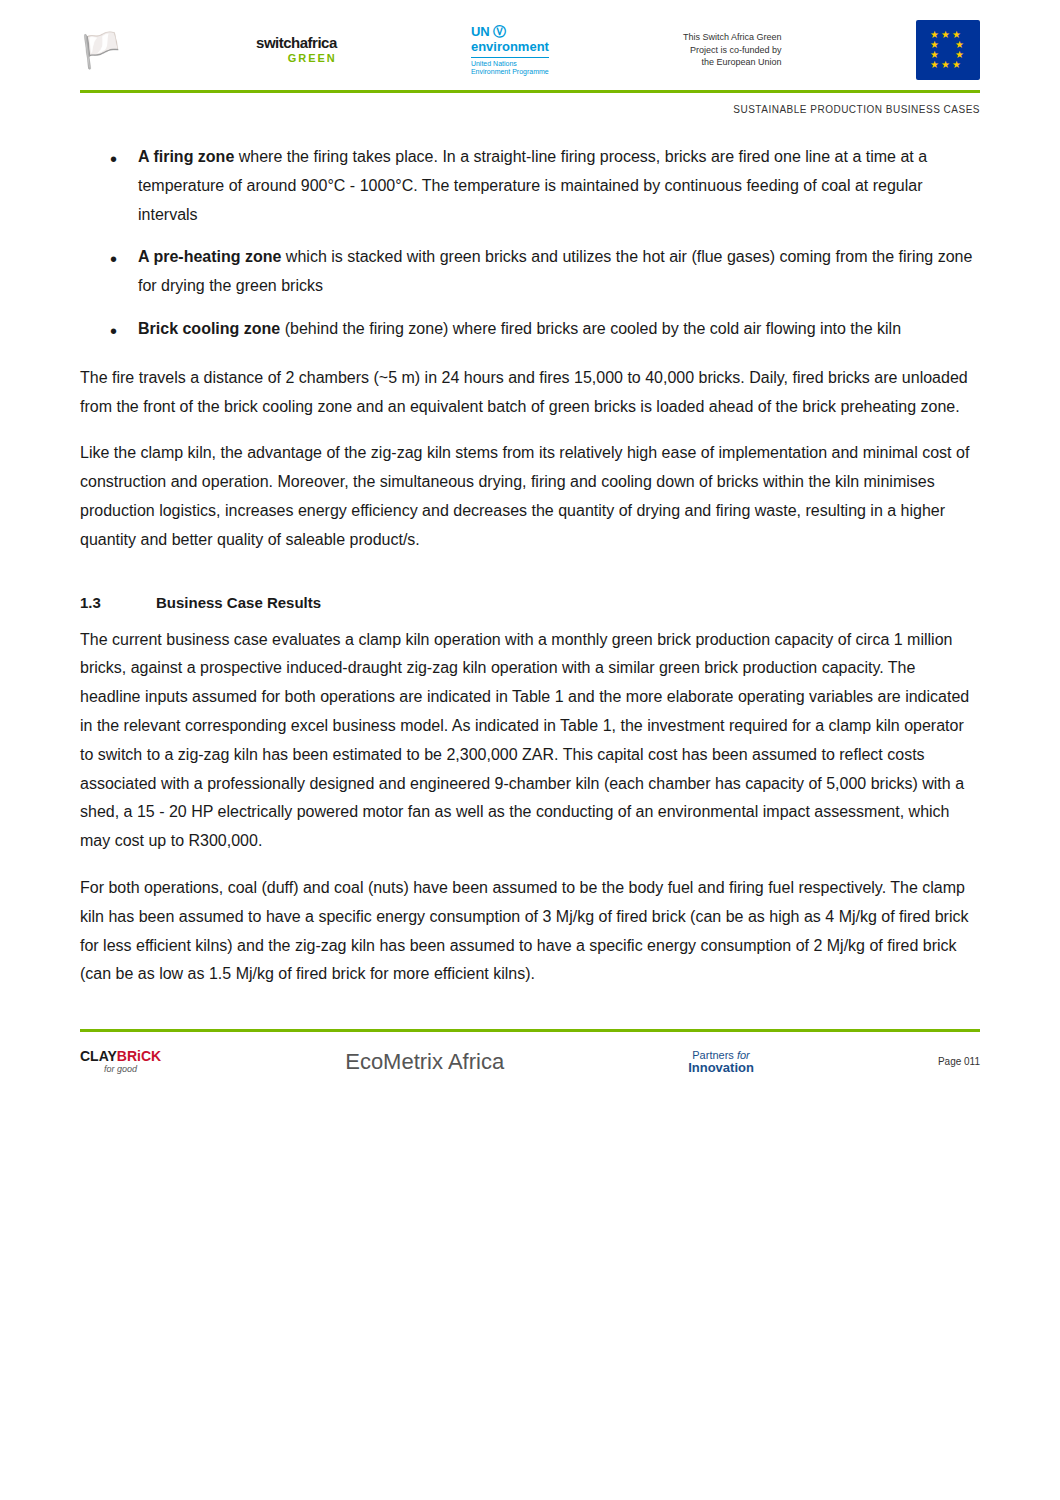🏳️
switchafricaGREEN
UN Ⓥ
environmentUnited Nations
Environment Programme
This Switch Africa Green
Project is co-funded by
the European Union
★★★
★ ★
★ ★
★★★
Sustainable Production Business Cases
A firing zone where the firing takes place. In a straight-line firing process, bricks are fired one line at a time at a temperature of around 900°C - 1000°C. The temperature is maintained by continuous feeding of coal at regular intervals
A pre-heating zone which is stacked with green bricks and utilizes the hot air (flue gases) coming from the firing zone for drying the green bricks
Brick cooling zone (behind the firing zone) where fired bricks are cooled by the cold air flowing into the kiln
The fire travels a distance of 2 chambers (~5 m) in 24 hours and fires 15,000 to 40,000 bricks. Daily, fired bricks are unloaded from the front of the brick cooling zone and an equivalent batch of green bricks is loaded ahead of the brick preheating zone.
Like the clamp kiln, the advantage of the zig-zag kiln stems from its relatively high ease of implementation and minimal cost of construction and operation. Moreover, the simultaneous drying, firing and cooling down of bricks within the kiln minimises production logistics, increases energy efficiency and decreases the quantity of drying and firing waste, resulting in a higher quantity and better quality of saleable product/s.
1.3 Business Case Results
The current business case evaluates a clamp kiln operation with a monthly green brick production capacity of circa 1 million bricks, against a prospective induced-draught zig-zag kiln operation with a similar green brick production capacity. The headline inputs assumed for both operations are indicated in Table 1 and the more elaborate operating variables are indicated in the relevant corresponding excel business model. As indicated in Table 1, the investment required for a clamp kiln operator to switch to a zig-zag kiln has been estimated to be 2,300,000 ZAR. This capital cost has been assumed to reflect costs associated with a professionally designed and engineered 9-chamber kiln (each chamber has capacity of 5,000 bricks) with a shed, a 15 - 20 HP electrically powered motor fan as well as the conducting of an environmental impact assessment, which may cost up to R300,000.
For both operations, coal (duff) and coal (nuts) have been assumed to be the body fuel and firing fuel respectively. The clamp kiln has been assumed to have a specific energy consumption of 3 Mj/kg of fired brick (can be as high as 4 Mj/kg of fired brick for less efficient kilns) and the zig-zag kiln has been assumed to have a specific energy consumption of 2 Mj/kg of fired brick (can be as low as 1.5 Mj/kg of fired brick for more efficient kilns).
CLAYBRiCK
for good
EcoMetrix Africa
Partners for
Innovation
Page 011